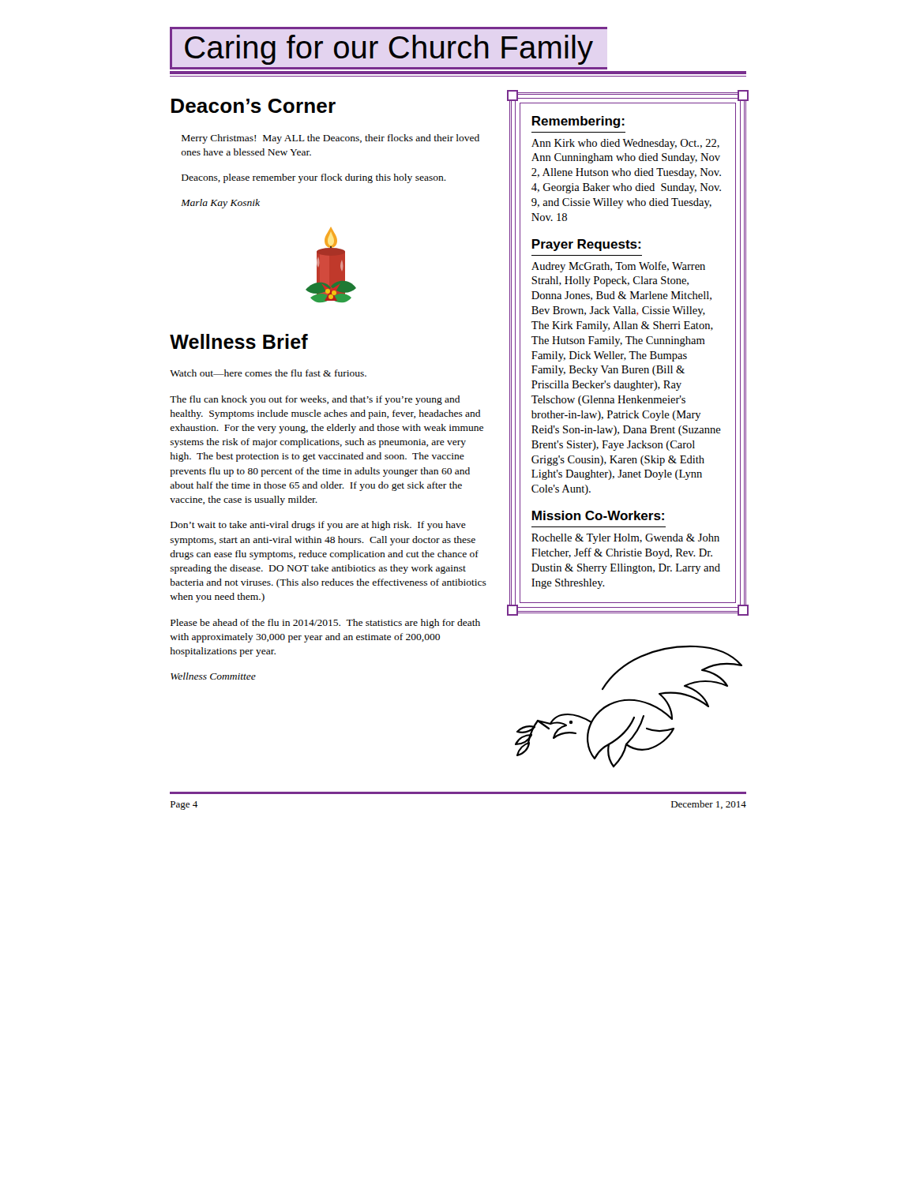Caring for our Church Family
Deacon’s Corner
Merry Christmas! May ALL the Deacons, their flocks and their loved ones have a blessed New Year.
Deacons, please remember your flock during this holy season.
Marla Kay Kosnik
Wellness Brief
Watch out—here comes the flu fast & furious.
The flu can knock you out for weeks, and that’s if you’re young and healthy. Symptoms include muscle aches and pain, fever, headaches and exhaustion. For the very young, the elderly and those with weak immune systems the risk of major complications, such as pneumonia, are very high. The best protection is to get vaccinated and soon. The vaccine prevents flu up to 80 percent of the time in adults younger than 60 and about half the time in those 65 and older. If you do get sick after the vaccine, the case is usually milder.
Don’t wait to take anti-viral drugs if you are at high risk. If you have symptoms, start an anti-viral within 48 hours. Call your doctor as these drugs can ease flu symptoms, reduce complication and cut the chance of spreading the disease. DO NOT take antibiotics as they work against bacteria and not viruses. (This also reduces the effectiveness of antibiotics when you need them.)
Please be ahead of the flu in 2014/2015. The statistics are high for death with approximately 30,000 per year and an estimate of 200,000 hospitalizations per year.
Wellness Committee
Remembering:
Ann Kirk who died Wednesday, Oct., 22, Ann Cunningham who died Sunday, Nov 2, Allene Hutson who died Tuesday, Nov. 4, Georgia Baker who died Sunday, Nov. 9, and Cissie Willey who died Tuesday, Nov. 18
Prayer Requests:
Audrey McGrath, Tom Wolfe, Warren Strahl, Holly Popeck, Clara Stone, Donna Jones, Bud & Marlene Mitchell, Bev Brown, Jack Valla, Cissie Willey, The Kirk Family, Allan & Sherri Eaton, The Hutson Family, The Cunningham Family, Dick Weller, The Bumpas Family, Becky Van Buren (Bill & Priscilla Becker's daughter), Ray Telschow (Glenna Henkenmeier's brother-in-law), Patrick Coyle (Mary Reid's Son-in-law), Dana Brent (Suzanne Brent's Sister), Faye Jackson (Carol Grigg's Cousin), Karen (Skip & Edith Light's Daughter), Janet Doyle (Lynn Cole's Aunt).
Mission Co-Workers:
Rochelle & Tyler Holm, Gwenda & John Fletcher, Jeff & Christie Boyd, Rev. Dr. Dustin & Sherry Ellington, Dr. Larry and Inge Sthreshley.
Page 4 December 1, 2014